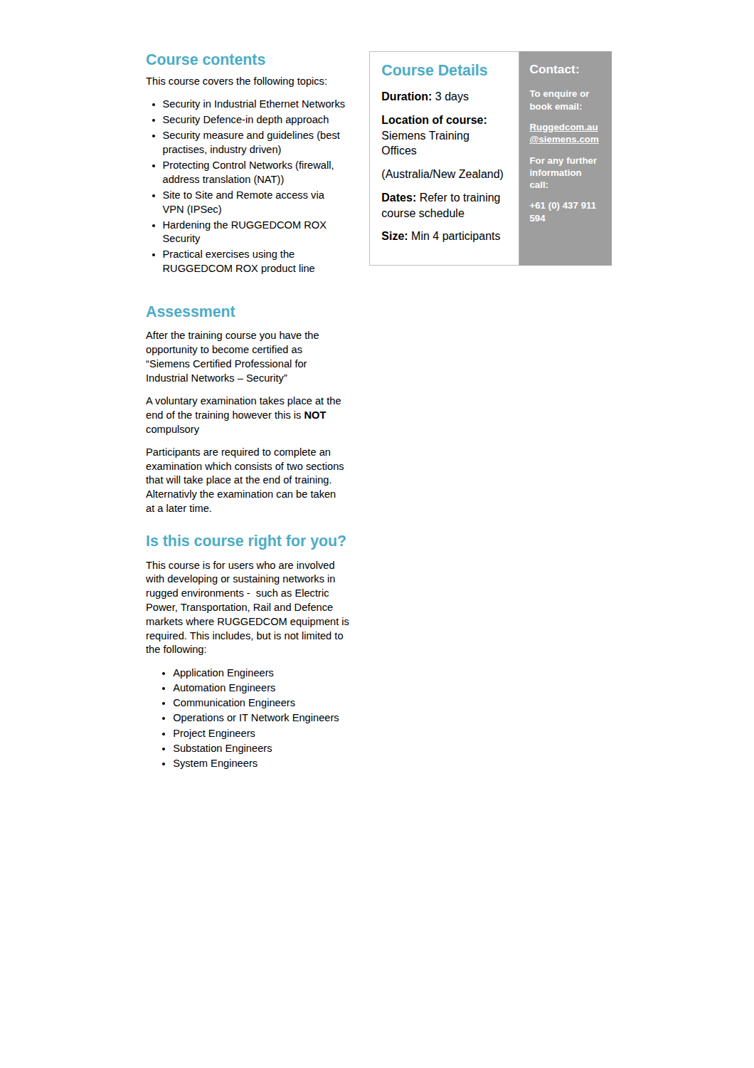Course contents
This course covers the following topics:
Security in Industrial Ethernet Networks
Security Defence-in depth approach
Security measure and guidelines (best practises, industry driven)
Protecting Control Networks (firewall, address translation (NAT))
Site to Site and Remote access via VPN (IPSec)
Hardening the RUGGEDCOM ROX Security
Practical exercises using the RUGGEDCOM ROX product line
Course Details
Duration: 3 days
Location of course: Siemens Training Offices
(Australia/New Zealand)
Dates: Refer to training course schedule
Size: Min 4 participants
Contact:
To enquire or book email:
Ruggedcom.au@siemens.com
For any further information call:
+61 (0) 437 911 594
Assessment
After the training course you have the opportunity to become certified as “Siemens Certified Professional for Industrial Networks – Security”
A voluntary examination takes place at the end of the training however this is NOT compulsory
Participants are required to complete an examination which consists of two sections that will take place at the end of training. Alternativly the examination can be taken at a later time.
Is this course right for you?
This course is for users who are involved with developing or sustaining networks in rugged environments - such as Electric Power, Transportation, Rail and Defence markets where RUGGEDCOM equipment is required. This includes, but is not limited to the following:
Application Engineers
Automation Engineers
Communication Engineers
Operations or IT Network Engineers
Project Engineers
Substation Engineers
System Engineers